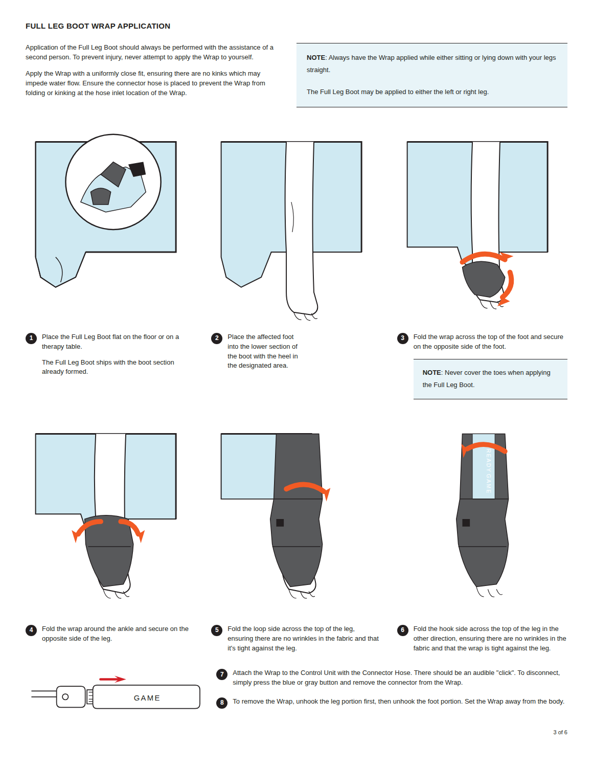Full Leg Boot Wrap Application
Application of the Full Leg Boot should always be performed with the assistance of a second person. To prevent injury, never attempt to apply the Wrap to yourself.
Apply the Wrap with a uniformly close fit, ensuring there are no kinks which may impede water flow. Ensure the connector hose is placed to prevent the Wrap from folding or kinking at the hose inlet location of the Wrap.
NOTE: Always have the Wrap applied while either sitting or lying down with your legs straight.
The Full Leg Boot may be applied to either the left or right leg.
1
Place the Full Leg Boot flat on the floor or on a therapy table.
The Full Leg Boot ships with the boot section already formed.
2
Place the affected foot into the lower section of the boot with the heel in the designated area.
3
Fold the wrap across the top of the foot and secure on the opposite side of the foot.
NOTE: Never cover the toes when applying the Full Leg Boot.
GAME READY
4
Fold the wrap around the ankle and secure on the opposite side of the leg.
5
Fold the loop side across the top of the leg, ensuring there are no wrinkles in the fabric and that it's tight against the leg.
6
Fold the hook side across the top of the leg in the other direction, ensuring there are no wrinkles in the fabric and that the wrap is tight against the leg.
GAME
7
Attach the Wrap to the Control Unit with the Connector Hose. There should be an audible "click". To disconnect, simply press the blue or gray button and remove the connector from the Wrap.
8
To remove the Wrap, unhook the leg portion first, then unhook the foot portion. Set the Wrap away from the body.
3 of 6